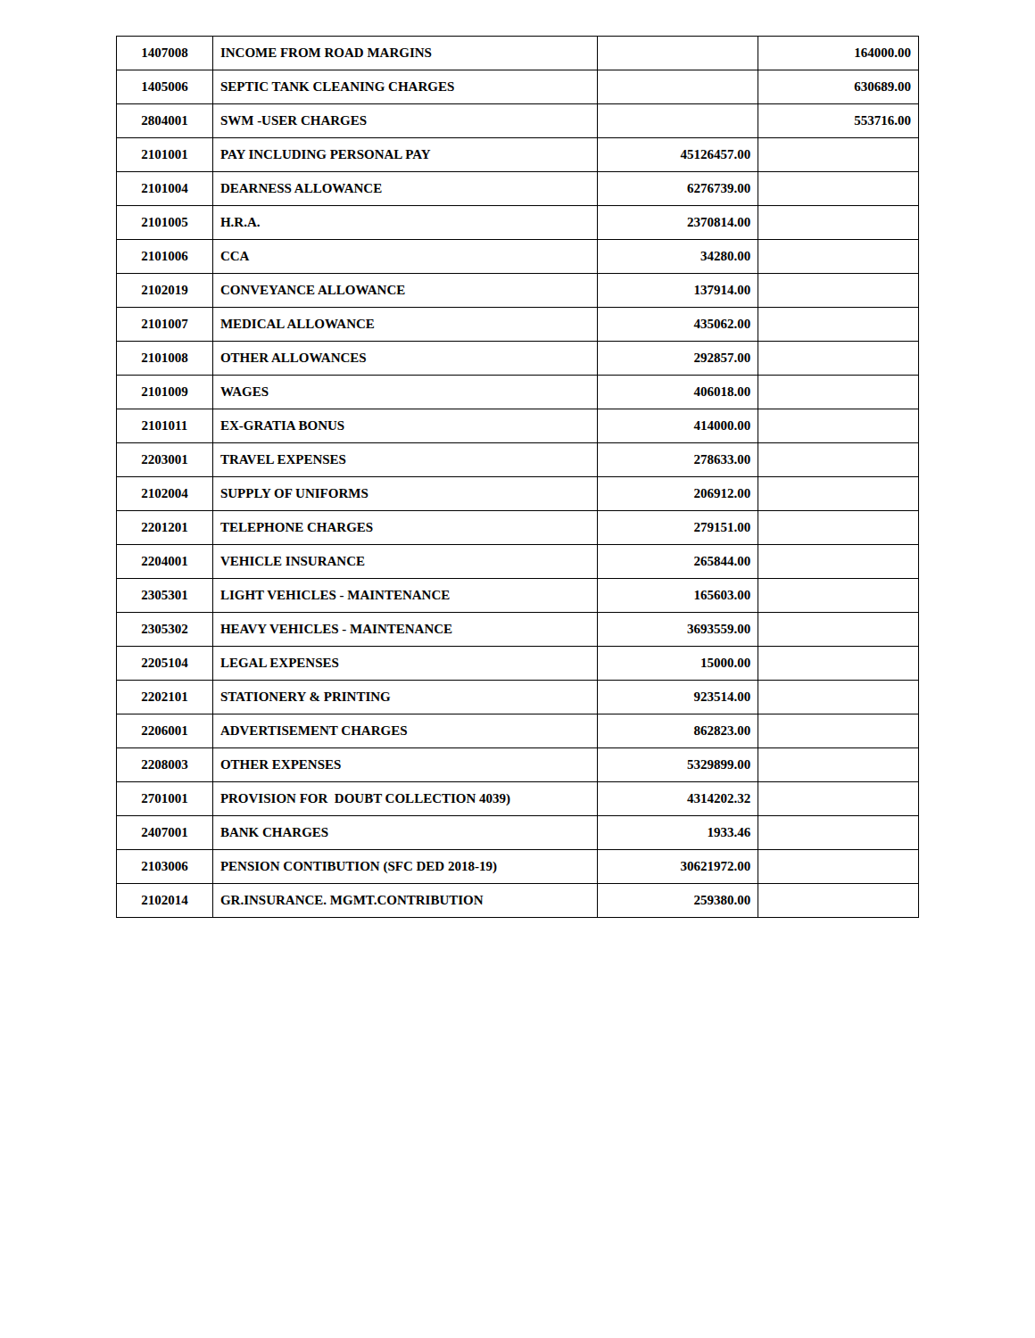| 1407008 | INCOME FROM ROAD MARGINS | | 164000.00 |
| 1405006 | SEPTIC TANK CLEANING CHARGES | | 630689.00 |
| 2804001 | SWM -USER CHARGES | | 553716.00 |
| 2101001 | PAY INCLUDING PERSONAL PAY | 45126457.00 | |
| 2101004 | DEARNESS ALLOWANCE | 6276739.00 | |
| 2101005 | H.R.A. | 2370814.00 | |
| 2101006 | CCA | 34280.00 | |
| 2102019 | CONVEYANCE ALLOWANCE | 137914.00 | |
| 2101007 | MEDICAL ALLOWANCE | 435062.00 | |
| 2101008 | OTHER ALLOWANCES | 292857.00 | |
| 2101009 | WAGES | 406018.00 | |
| 2101011 | EX-GRATIA BONUS | 414000.00 | |
| 2203001 | TRAVEL EXPENSES | 278633.00 | |
| 2102004 | SUPPLY OF UNIFORMS | 206912.00 | |
| 2201201 | TELEPHONE CHARGES | 279151.00 | |
| 2204001 | VEHICLE INSURANCE | 265844.00 | |
| 2305301 | LIGHT VEHICLES - MAINTENANCE | 165603.00 | |
| 2305302 | HEAVY VEHICLES - MAINTENANCE | 3693559.00 | |
| 2205104 | LEGAL EXPENSES | 15000.00 | |
| 2202101 | STATIONERY & PRINTING | 923514.00 | |
| 2206001 | ADVERTISEMENT CHARGES | 862823.00 | |
| 2208003 | OTHER EXPENSES | 5329899.00 | |
| 2701001 | PROVISION FOR DOUBT COLLECTION 4039) | 4314202.32 | |
| 2407001 | BANK CHARGES | 1933.46 | |
| 2103006 | PENSION CONTIBUTION (SFC DED 2018-19) | 30621972.00 | |
| 2102014 | GR.INSURANCE. MGMT.CONTRIBUTION | 259380.00 | |